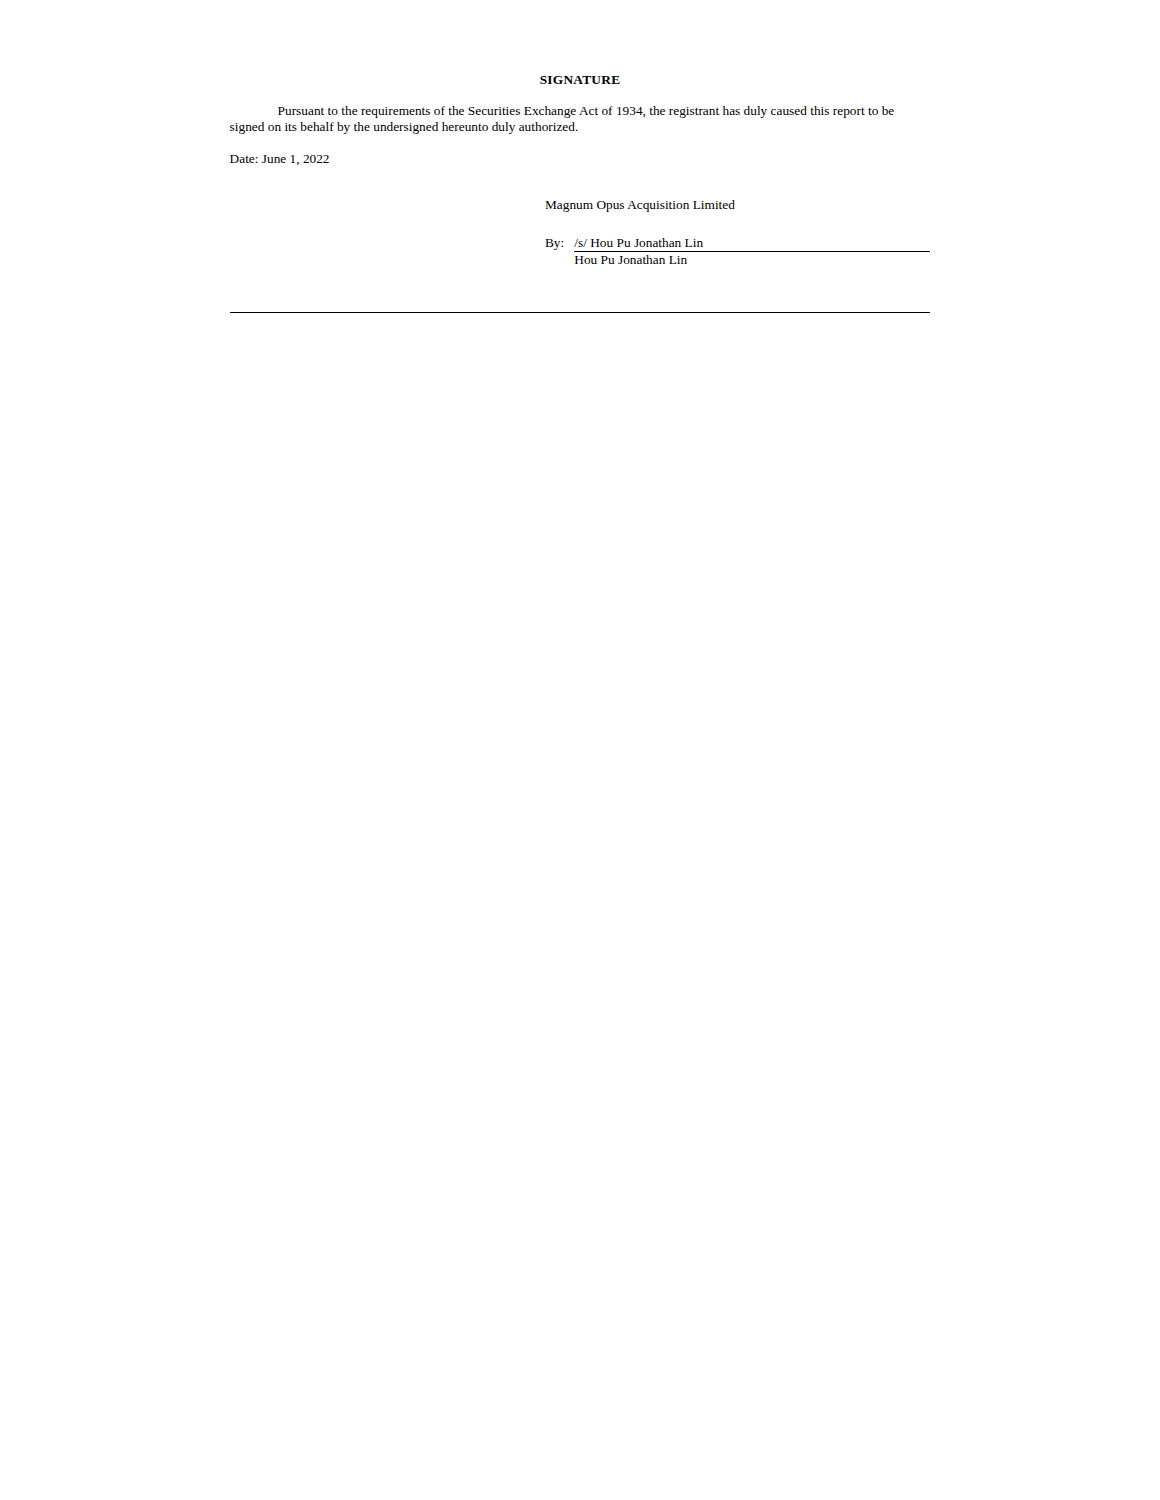SIGNATURE
Pursuant to the requirements of the Securities Exchange Act of 1934, the registrant has duly caused this report to be signed on its behalf by the undersigned hereunto duly authorized.
Date: June 1, 2022
Magnum Opus Acquisition Limited
| By: | /s/ Hou Pu Jonathan Lin | |
| | Hou Pu Jonathan Lin |